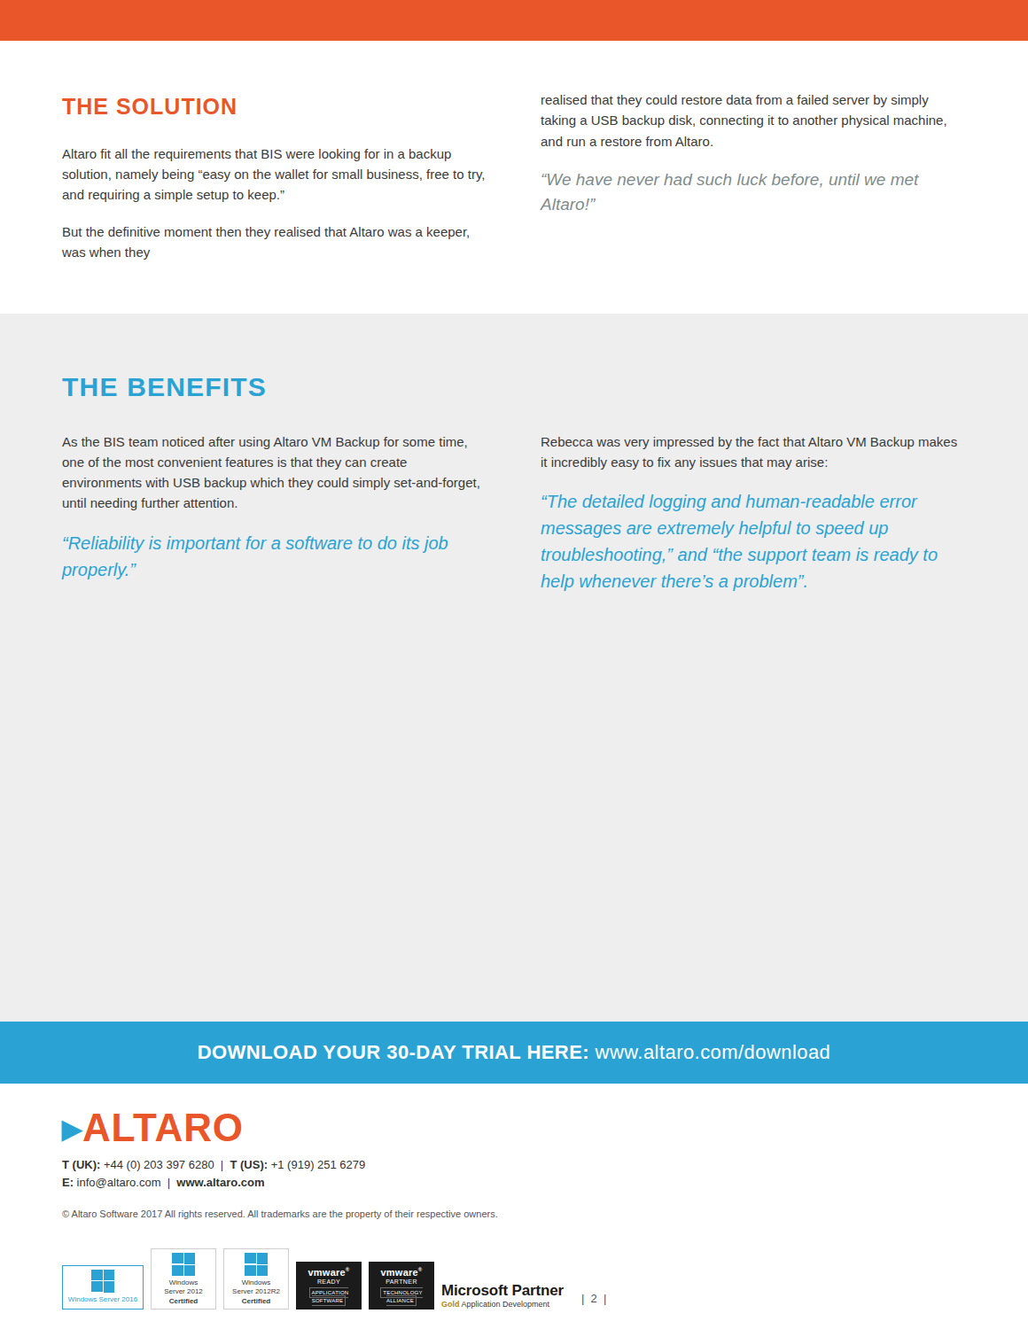The Solution
Altaro fit all the requirements that BIS were looking for in a backup solution, namely being “easy on the wallet for small business, free to try, and requiring a simple setup to keep.”
But the definitive moment then they realised that Altaro was a keeper, was when they
realised that they could restore data from a failed server by simply taking a USB backup disk, connecting it to another physical machine, and run a restore from Altaro.
“We have never had such luck before, until we met Altaro!”
The Benefits
As the BIS team noticed after using Altaro VM Backup for some time, one of the most convenient features is that they can create environments with USB backup which they could simply set-and-forget, until needing further attention.
“Reliability is important for a software to do its job properly.”
Rebecca was very impressed by the fact that Altaro VM Backup makes it incredibly easy to fix any issues that may arise:
“The detailed logging and human-readable error messages are extremely helpful to speed up troubleshooting,” and “the support team is ready to help whenever there’s a problem”.
DOWNLOAD YOUR 30-DAY TRIAL HERE: www.altaro.com/download
▸ALTARO
T (UK): +44 (0) 203 397 6280 | T (US): +1 (919) 251 6279
E: info@altaro.com | www.altaro.com
© Altaro Software 2017 All rights reserved. All trademarks are the property of their respective owners.
Windows Server 2016
Windows
Server 2012 Certified
Windows
Server 2012R2 Certified
vmware® READY APPLICATION
SOFTWARE
vmware® PARTNER TECHNOLOGY
ALLIANCE
Microsoft Partner Gold Application Development
| 2 |